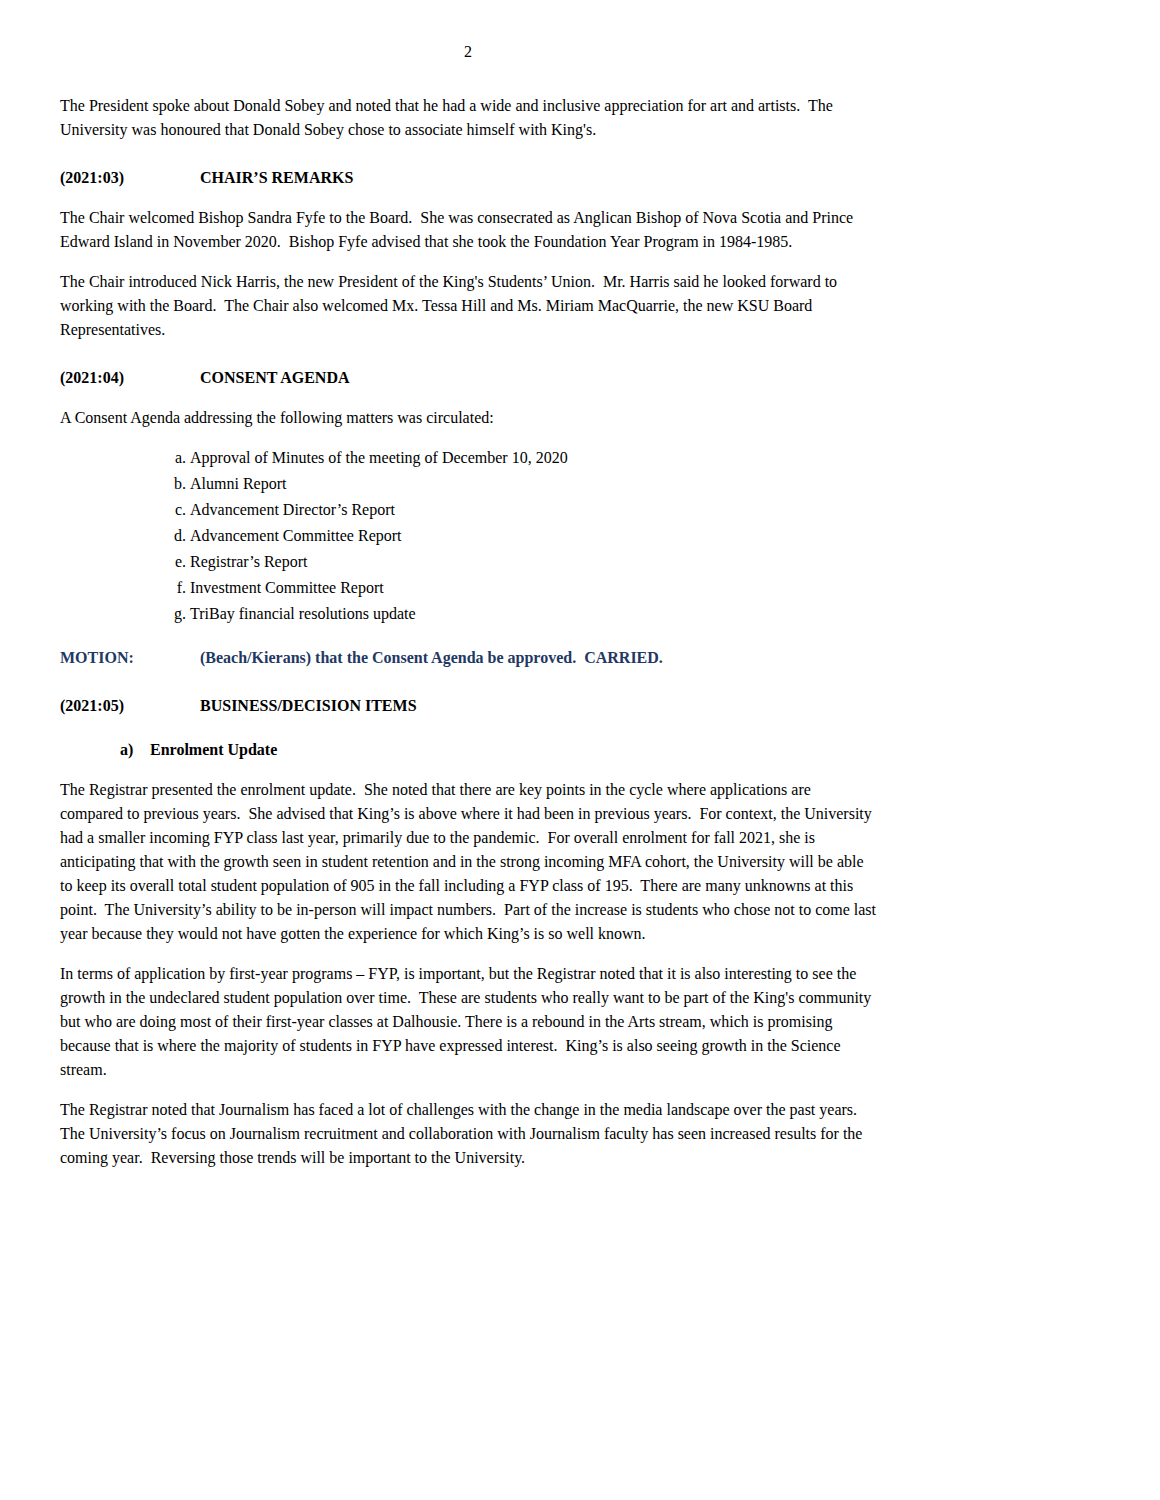2
The President spoke about Donald Sobey and noted that he had a wide and inclusive appreciation for art and artists. The University was honoured that Donald Sobey chose to associate himself with King's.
(2021:03) CHAIR’S REMARKS
The Chair welcomed Bishop Sandra Fyfe to the Board. She was consecrated as Anglican Bishop of Nova Scotia and Prince Edward Island in November 2020. Bishop Fyfe advised that she took the Foundation Year Program in 1984-1985.
The Chair introduced Nick Harris, the new President of the King's Students’ Union. Mr. Harris said he looked forward to working with the Board. The Chair also welcomed Mx. Tessa Hill and Ms. Miriam MacQuarrie, the new KSU Board Representatives.
(2021:04) CONSENT AGENDA
A Consent Agenda addressing the following matters was circulated:
Approval of Minutes of the meeting of December 10, 2020
Alumni Report
Advancement Director’s Report
Advancement Committee Report
Registrar’s Report
Investment Committee Report
TriBay financial resolutions update
MOTION:(Beach/Kierans) that the Consent Agenda be approved. CARRIED.
(2021:05) BUSINESS/DECISION ITEMS
a) Enrolment Update
The Registrar presented the enrolment update. She noted that there are key points in the cycle where applications are compared to previous years. She advised that King’s is above where it had been in previous years. For context, the University had a smaller incoming FYP class last year, primarily due to the pandemic. For overall enrolment for fall 2021, she is anticipating that with the growth seen in student retention and in the strong incoming MFA cohort, the University will be able to keep its overall total student population of 905 in the fall including a FYP class of 195. There are many unknowns at this point. The University’s ability to be in-person will impact numbers. Part of the increase is students who chose not to come last year because they would not have gotten the experience for which King’s is so well known.
In terms of application by first-year programs – FYP, is important, but the Registrar noted that it is also interesting to see the growth in the undeclared student population over time. These are students who really want to be part of the King's community but who are doing most of their first-year classes at Dalhousie. There is a rebound in the Arts stream, which is promising because that is where the majority of students in FYP have expressed interest. King’s is also seeing growth in the Science stream.
The Registrar noted that Journalism has faced a lot of challenges with the change in the media landscape over the past years. The University’s focus on Journalism recruitment and collaboration with Journalism faculty has seen increased results for the coming year. Reversing those trends will be important to the University.